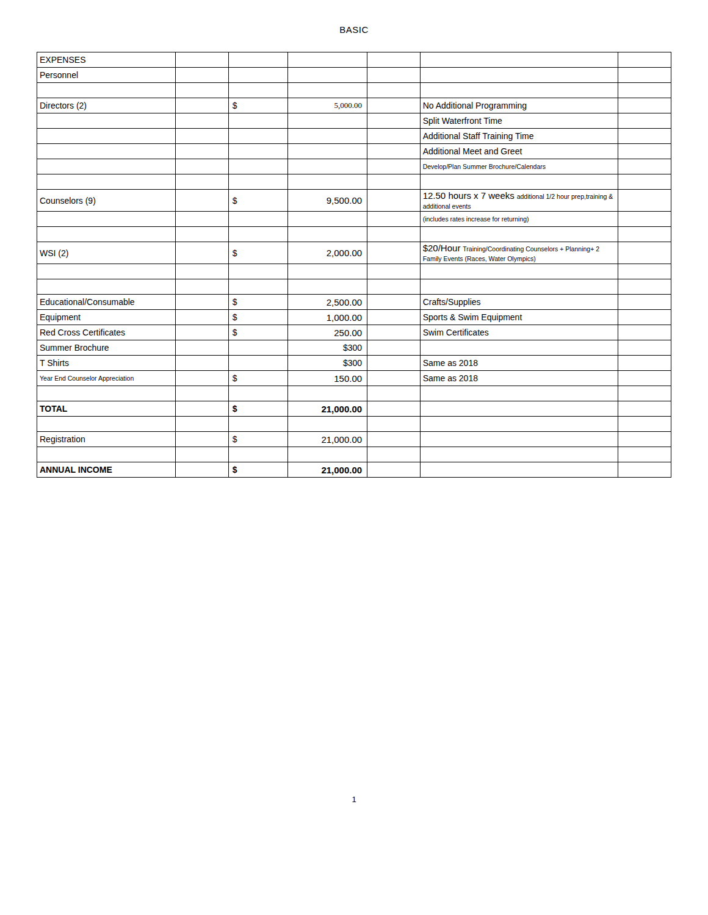BASIC
| EXPENSES | | | | | | |
| Personnel | | | | | | |
| Directors (2) | | $ | 5,000.00 | | No Additional Programming | |
| | | | | | Split Waterfront Time | |
| | | | | | Additional Staff Training Time | |
| | | | | | Additional Meet and Greet | |
| | | | | | Develop/Plan Summer Brochure/Calendars | |
| Counselors (9) | | $ | 9,500.00 | | 12.50 hours x 7 weeks additional 1/2 hour prep,training & additional events | |
| | | | | | (includes rates increase for returning) | |
| WSI (2) | | $ | 2,000.00 | | $20/Hour Training/Coordinating Counselors + Planning+ 2 Family Events (Races, Water Olympics) | |
| Educational/Consumable | | $ | 2,500.00 | | Crafts/Supplies | |
| Equipment | | $ | 1,000.00 | | Sports & Swim Equipment | |
| Red Cross Certificates | | $ | 250.00 | | Swim Certificates | |
| Summer Brochure | | | $300 | | | |
| T Shirts | | | $300 | | Same as 2018 | |
| Year End Counselor Appreciation | | $ | 150.00 | | Same as 2018 | |
| TOTAL | | $ | 21,000.00 | | | |
| Registration | | $ | 21,000.00 | | | |
| ANNUAL INCOME | | $ | 21,000.00 | | | |
1